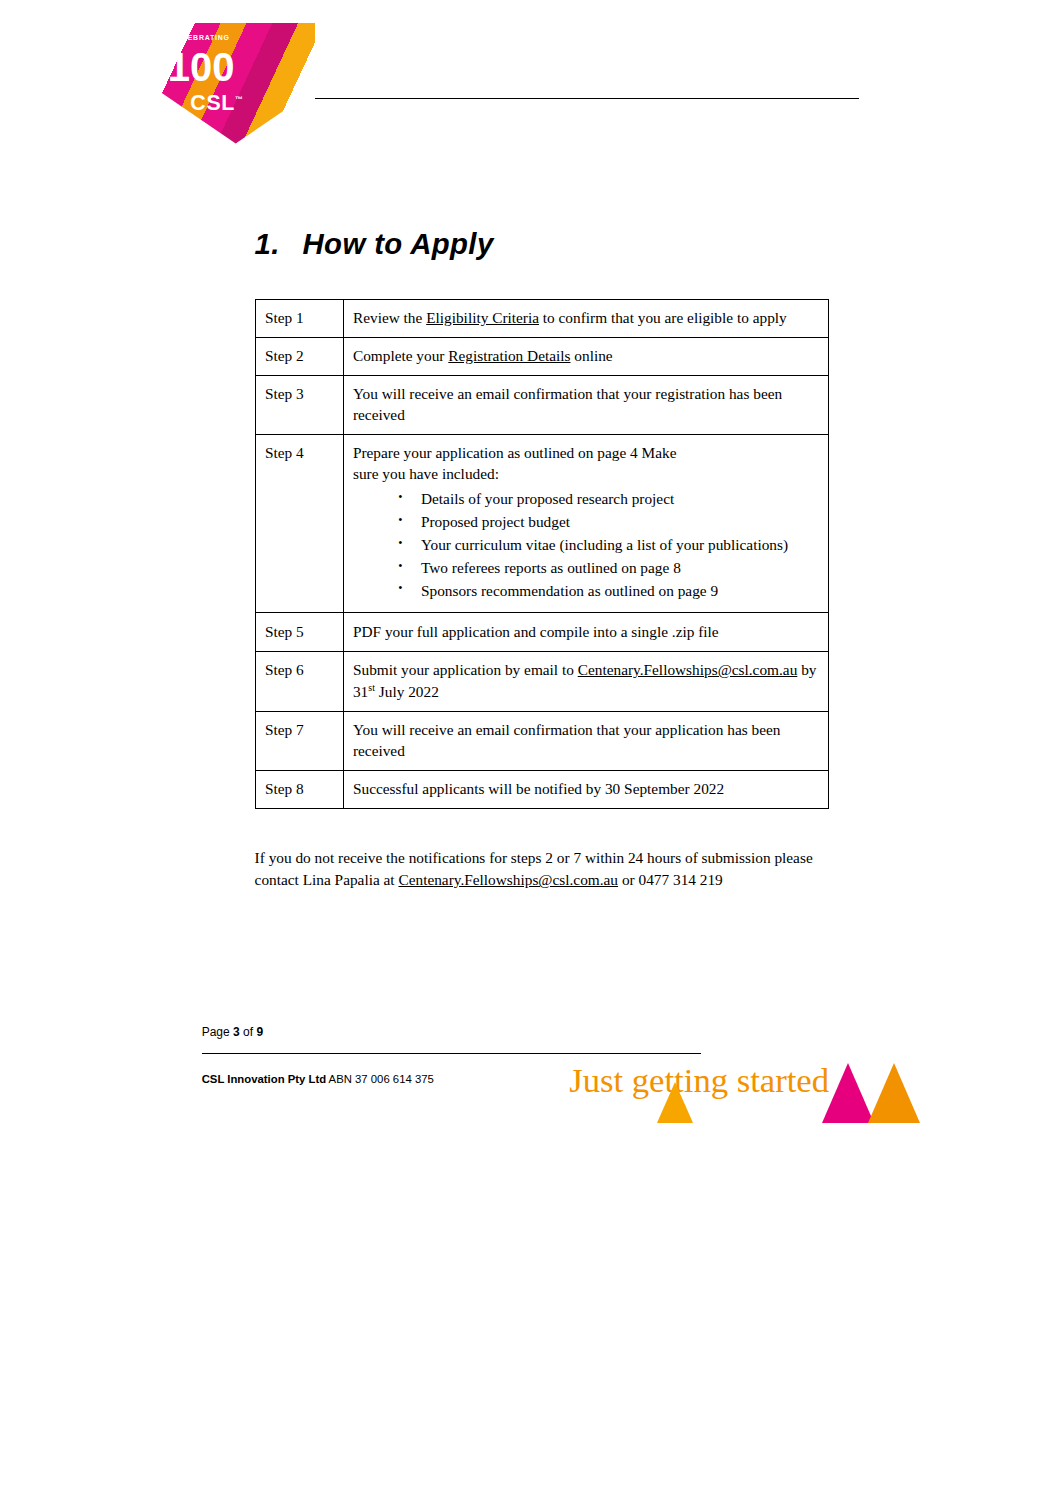CELEBRATING
100
CSL™
1. How to Apply
| Step 1 | Review the Eligibility Criteria to confirm that you are eligible to apply |
| Step 2 | Complete your Registration Details online |
| Step 3 | You will receive an email confirmation that your registration has been received |
| Step 4 | Prepare your application as outlined on page 4 Make sure you have included: Details of your proposed research project Proposed project budget Your curriculum vitae (including a list of your publications) Two referees reports as outlined on page 8 Sponsors recommendation as outlined on page 9 |
| Step 5 | PDF your full application and compile into a single .zip file |
| Step 6 | Submit your application by email to Centenary.Fellowships@csl.com.au by 31 st July 2022 |
| Step 7 | You will receive an email confirmation that your application has been received |
| Step 8 | Successful applicants will be notified by 30 September 2022 |
If you do not receive the notifications for steps 2 or 7 within 24 hours of submission please contact Lina Papalia at Centenary.Fellowships@csl.com.au or 0477 314 219
Page 3 of 9
CSL Innovation Pty Ltd ABN 37 006 614 375
Just getting started